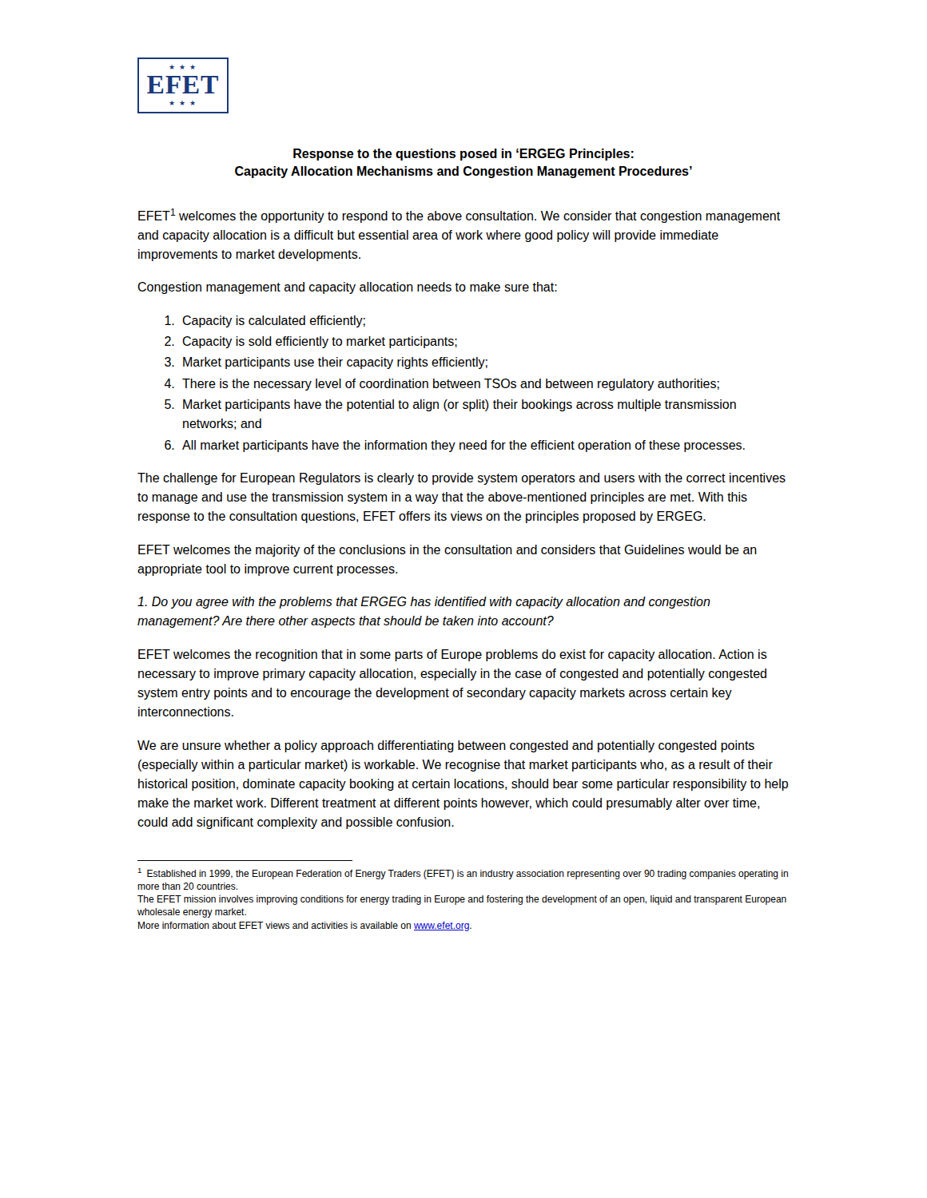★ ★ ★
EFET
★ ★ ★
Response to the questions posed in ‘ERGEG Principles:
Capacity Allocation Mechanisms and Congestion Management Procedures’
EFET1 welcomes the opportunity to respond to the above consultation. We consider that congestion management and capacity allocation is a difficult but essential area of work where good policy will provide immediate improvements to market developments.
Congestion management and capacity allocation needs to make sure that:
Capacity is calculated efficiently;
Capacity is sold efficiently to market participants;
Market participants use their capacity rights efficiently;
There is the necessary level of coordination between TSOs and between regulatory authorities;
Market participants have the potential to align (or split) their bookings across multiple transmission networks; and
All market participants have the information they need for the efficient operation of these processes.
The challenge for European Regulators is clearly to provide system operators and users with the correct incentives to manage and use the transmission system in a way that the above-mentioned principles are met. With this response to the consultation questions, EFET offers its views on the principles proposed by ERGEG.
EFET welcomes the majority of the conclusions in the consultation and considers that Guidelines would be an appropriate tool to improve current processes.
1. Do you agree with the problems that ERGEG has identified with capacity allocation and congestion management? Are there other aspects that should be taken into account?
EFET welcomes the recognition that in some parts of Europe problems do exist for capacity allocation. Action is necessary to improve primary capacity allocation, especially in the case of congested and potentially congested system entry points and to encourage the development of secondary capacity markets across certain key interconnections.
We are unsure whether a policy approach differentiating between congested and potentially congested points (especially within a particular market) is workable. We recognise that market participants who, as a result of their historical position, dominate capacity booking at certain locations, should bear some particular responsibility to help make the market work. Different treatment at different points however, which could presumably alter over time, could add significant complexity and possible confusion.
1 Established in 1999, the European Federation of Energy Traders (EFET) is an industry association representing over 90 trading companies operating in more than 20 countries.
The EFET mission involves improving conditions for energy trading in Europe and fostering the development of an open, liquid and transparent European wholesale energy market.
More information about EFET views and activities is available on www.efet.org.